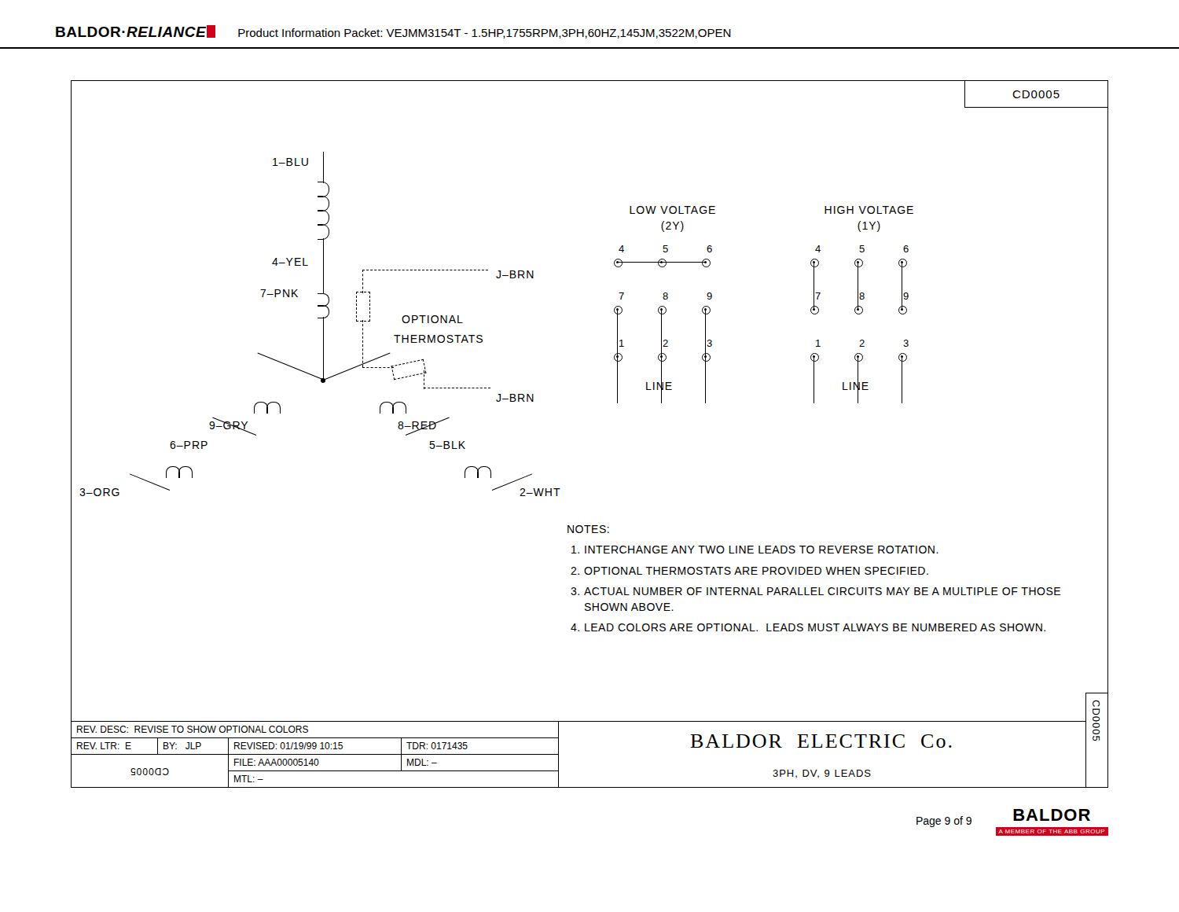BALDOR·RELIANCE
Product Information Packet: VEJMM3154T - 1.5HP,1755RPM,3PH,60HZ,145JM,3522M,OPEN
CD0005
CD0005
1–BLU
4–YEL
7–PNK
9–GRY
6–PRP
3–ORG
8–RED
5–BLK
2–WHT
J–BRN
J–BRN
OPTIONAL
THERMOSTATS
LOW VOLTAGE
(2Y)
4
5
6
7
8
9
1
2
3
LINE
HIGH VOLTAGE
(1Y)
4
5
6
7
8
9
1
2
3
LINE
NOTES:
INTERCHANGE ANY TWO LINE LEADS TO REVERSE ROTATION.
OPTIONAL THERMOSTATS ARE PROVIDED WHEN SPECIFIED.
ACTUAL NUMBER OF INTERNAL PARALLEL CIRCUITS MAY BE A MULTIPLE OF THOSE SHOWN ABOVE.
LEAD COLORS ARE OPTIONAL. LEADS MUST ALWAYS BE NUMBERED AS SHOWN.
REV. DESC: REVISE TO SHOW OPTIONAL COLORS
REV. LTR: E
BY: JLP
REVISED: 01/19/99 10:15
TDR: 0171435
CD0005
FILE: AAA00005140
MDL: –
MTL: –
BALDOR ELECTRIC Co.
3PH, DV, 9 LEADS
Page 9 of 9
BALDOR
A MEMBER OF THE ABB GROUP